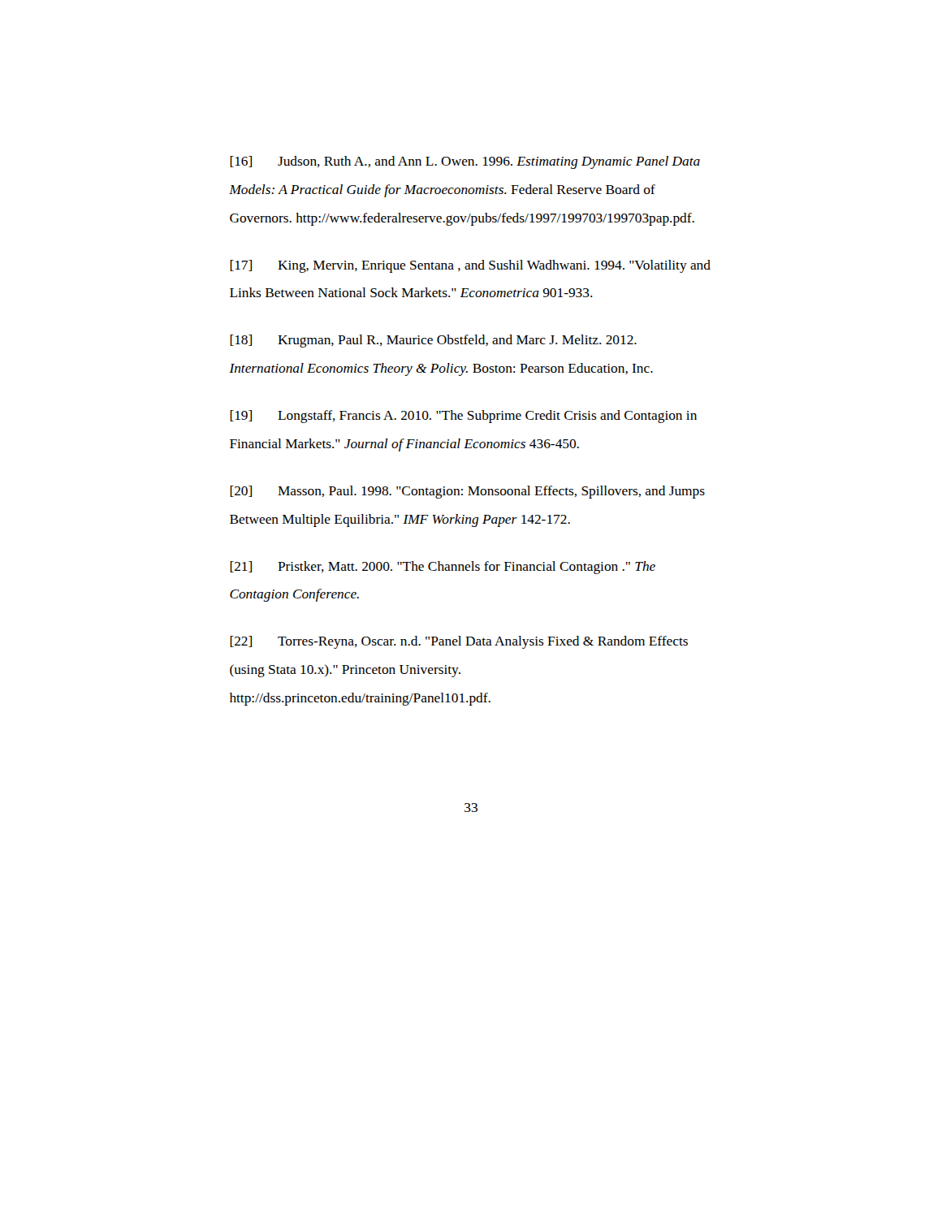[16] Judson, Ruth A., and Ann L. Owen. 1996. Estimating Dynamic Panel Data Models: A Practical Guide for Macroeconomists. Federal Reserve Board of Governors. http://www.federalreserve.gov/pubs/feds/1997/199703/199703pap.pdf.
[17] King, Mervin, Enrique Sentana , and Sushil Wadhwani. 1994. "Volatility and Links Between National Sock Markets." Econometrica 901-933.
[18] Krugman, Paul R., Maurice Obstfeld, and Marc J. Melitz. 2012. International Economics Theory & Policy. Boston: Pearson Education, Inc.
[19] Longstaff, Francis A. 2010. "The Subprime Credit Crisis and Contagion in Financial Markets." Journal of Financial Economics 436-450.
[20] Masson, Paul. 1998. "Contagion: Monsoonal Effects, Spillovers, and Jumps Between Multiple Equilibria." IMF Working Paper 142-172.
[21] Pristker, Matt. 2000. "The Channels for Financial Contagion ." The Contagion Conference.
[22] Torres-Reyna, Oscar. n.d. "Panel Data Analysis Fixed & Random Effects (using Stata 10.x)." Princeton University. http://dss.princeton.edu/training/Panel101.pdf.
33